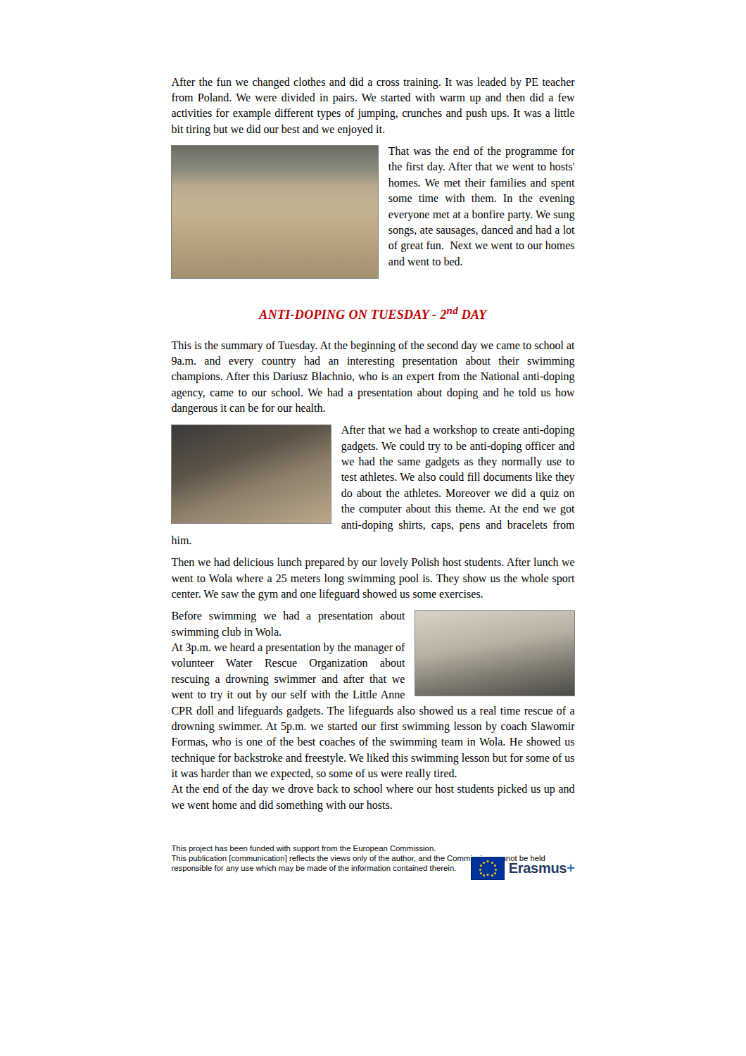After the fun we changed clothes and did a cross training. It was leaded by PE teacher from Poland. We were divided in pairs. We started with warm up and then did a few activities for example different types of jumping, crunches and push ups. It was a little bit tiring but we did our best and we enjoyed it.
That was the end of the programme for the first day. After that we went to hosts' homes. We met their families and spent some time with them. In the evening everyone met at a bonfire party. We sung songs, ate sausages, danced and had a lot of great fun. Next we went to our homes and went to bed.
ANTI-DOPING ON TUESDAY - 2nd DAY
This is the summary of Tuesday. At the beginning of the second day we came to school at 9a.m. and every country had an interesting presentation about their swimming champions. After this Dariusz Blachnio, who is an expert from the National anti-doping agency, came to our school. We had a presentation about doping and he told us how dangerous it can be for our health.
After that we had a workshop to create anti-doping gadgets. We could try to be anti-doping officer and we had the same gadgets as they normally use to test athletes. We also could fill documents like they do about the athletes. Moreover we did a quiz on the computer about this theme. At the end we got anti-doping shirts, caps, pens and bracelets from him.
Then we had delicious lunch prepared by our lovely Polish host students. After lunch we went to Wola where a 25 meters long swimming pool is. They show us the whole sport center. We saw the gym and one lifeguard showed us some exercises.
Before swimming we had a presentation about swimming club in Wola.
At 3p.m. we heard a presentation by the manager of volunteer Water Rescue Organization about rescuing a drowning swimmer and after that we went to try it out by our self with the Little Anne CPR doll and lifeguards gadgets. The lifeguards also showed us a real time rescue of a drowning swimmer. At 5p.m. we started our first swimming lesson by coach Slawomir Formas, who is one of the best coaches of the swimming team in Wola. He showed us technique for backstroke and freestyle. We liked this swimming lesson but for some of us it was harder than we expected, so some of us were really tired.
At the end of the day we drove back to school where our host students picked us up and we went home and did something with our hosts.
This project has been funded with support from the European Commission.
This publication [communication] reflects the views only of the author, and the Commission cannot be held responsible for any use which may be made of the information contained therein.
Erasmus+